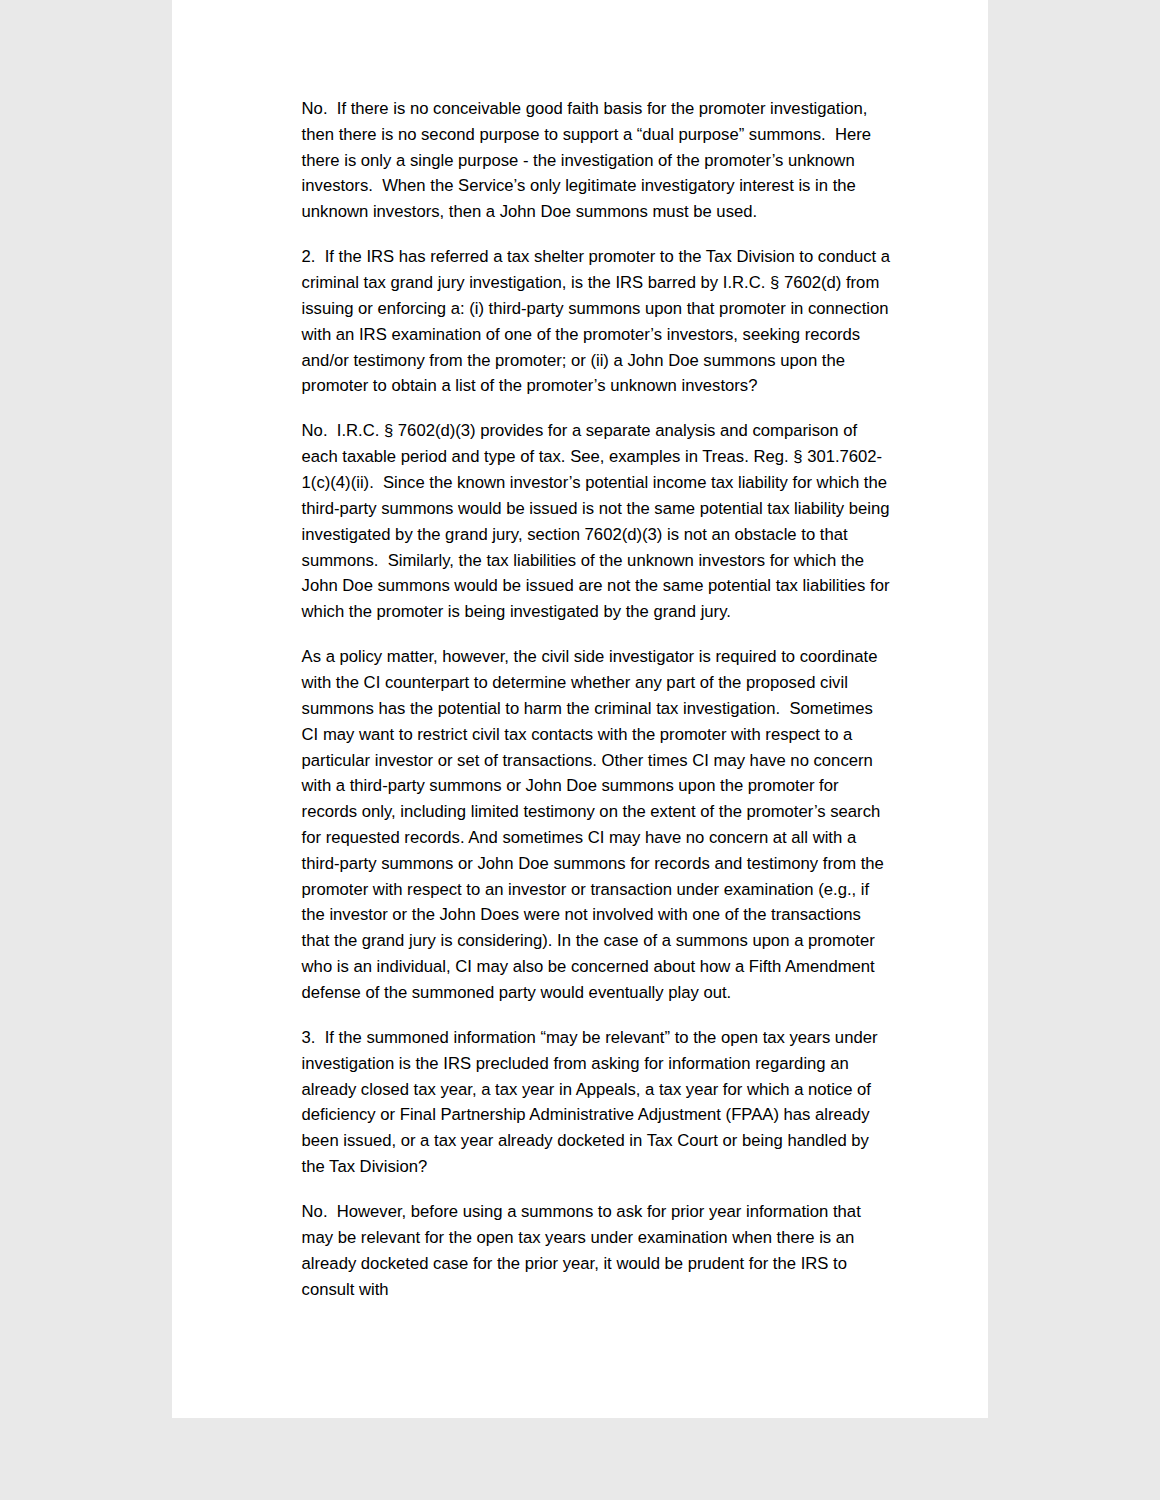No. If there is no conceivable good faith basis for the promoter investigation, then there is no second purpose to support a “dual purpose” summons. Here there is only a single purpose - the investigation of the promoter’s unknown investors. When the Service’s only legitimate investigatory interest is in the unknown investors, then a John Doe summons must be used.
2. If the IRS has referred a tax shelter promoter to the Tax Division to conduct a criminal tax grand jury investigation, is the IRS barred by I.R.C. § 7602(d) from issuing or enforcing a: (i) third-party summons upon that promoter in connection with an IRS examination of one of the promoter’s investors, seeking records and/or testimony from the promoter; or (ii) a John Doe summons upon the promoter to obtain a list of the promoter’s unknown investors?
No. I.R.C. § 7602(d)(3) provides for a separate analysis and comparison of each taxable period and type of tax. See, examples in Treas. Reg. § 301.7602-1(c)(4)(ii). Since the known investor’s potential income tax liability for which the third-party summons would be issued is not the same potential tax liability being investigated by the grand jury, section 7602(d)(3) is not an obstacle to that summons. Similarly, the tax liabilities of the unknown investors for which the John Doe summons would be issued are not the same potential tax liabilities for which the promoter is being investigated by the grand jury.
As a policy matter, however, the civil side investigator is required to coordinate with the CI counterpart to determine whether any part of the proposed civil summons has the potential to harm the criminal tax investigation. Sometimes CI may want to restrict civil tax contacts with the promoter with respect to a particular investor or set of transactions. Other times CI may have no concern with a third-party summons or John Doe summons upon the promoter for records only, including limited testimony on the extent of the promoter’s search for requested records. And sometimes CI may have no concern at all with a third-party summons or John Doe summons for records and testimony from the promoter with respect to an investor or transaction under examination (e.g., if the investor or the John Does were not involved with one of the transactions that the grand jury is considering). In the case of a summons upon a promoter who is an individual, CI may also be concerned about how a Fifth Amendment defense of the summoned party would eventually play out.
3. If the summoned information “may be relevant” to the open tax years under investigation is the IRS precluded from asking for information regarding an already closed tax year, a tax year in Appeals, a tax year for which a notice of deficiency or Final Partnership Administrative Adjustment (FPAA) has already been issued, or a tax year already docketed in Tax Court or being handled by the Tax Division?
No. However, before using a summons to ask for prior year information that may be relevant for the open tax years under examination when there is an already docketed case for the prior year, it would be prudent for the IRS to consult with